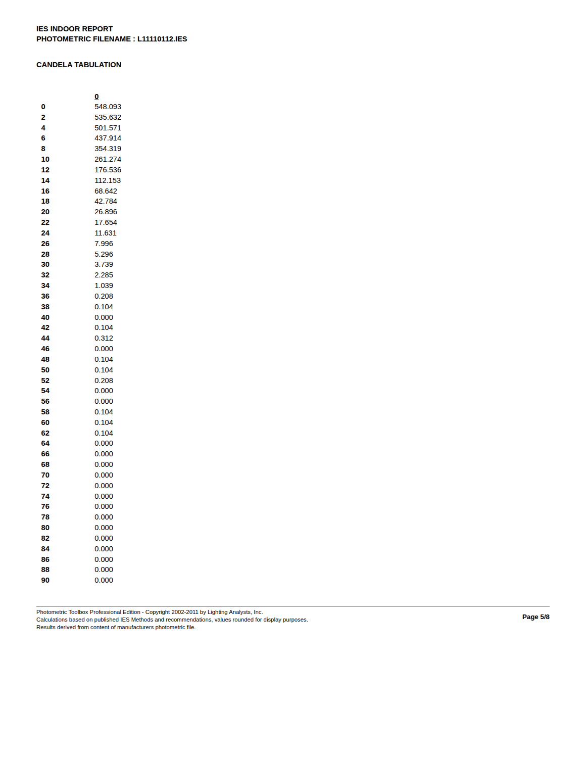IES INDOOR REPORT
PHOTOMETRIC FILENAME : L11110112.IES
CANDELA TABULATION
| | 0 |
| --- | --- |
| 0 | 548.093 |
| 2 | 535.632 |
| 4 | 501.571 |
| 6 | 437.914 |
| 8 | 354.319 |
| 10 | 261.274 |
| 12 | 176.536 |
| 14 | 112.153 |
| 16 | 68.642 |
| 18 | 42.784 |
| 20 | 26.896 |
| 22 | 17.654 |
| 24 | 11.631 |
| 26 | 7.996 |
| 28 | 5.296 |
| 30 | 3.739 |
| 32 | 2.285 |
| 34 | 1.039 |
| 36 | 0.208 |
| 38 | 0.104 |
| 40 | 0.000 |
| 42 | 0.104 |
| 44 | 0.312 |
| 46 | 0.000 |
| 48 | 0.104 |
| 50 | 0.104 |
| 52 | 0.208 |
| 54 | 0.000 |
| 56 | 0.000 |
| 58 | 0.104 |
| 60 | 0.104 |
| 62 | 0.104 |
| 64 | 0.000 |
| 66 | 0.000 |
| 68 | 0.000 |
| 70 | 0.000 |
| 72 | 0.000 |
| 74 | 0.000 |
| 76 | 0.000 |
| 78 | 0.000 |
| 80 | 0.000 |
| 82 | 0.000 |
| 84 | 0.000 |
| 86 | 0.000 |
| 88 | 0.000 |
| 90 | 0.000 |
Photometric Toolbox Professional Edition - Copyright 2002-2011 by Lighting Analysts, Inc.
Calculations based on published IES Methods and recommendations, values rounded for display purposes.
Results derived from content of manufacturers photometric file. Page 5/8